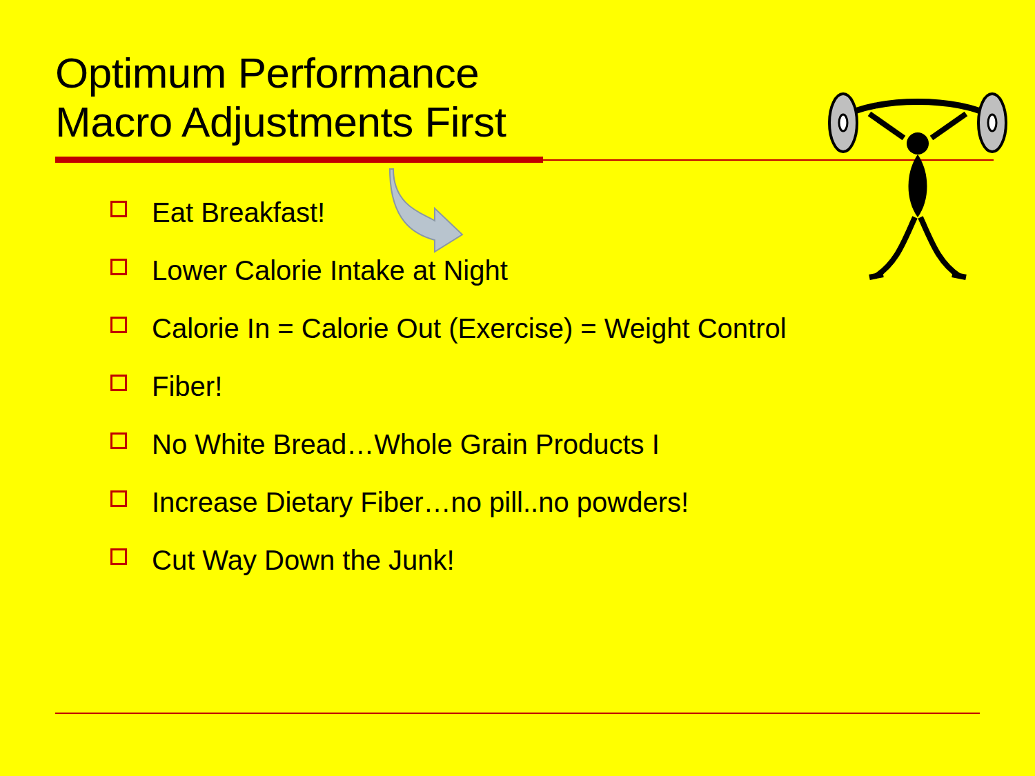Optimum Performance
Macro Adjustments First
Eat Breakfast!
Lower Calorie Intake at Night
Calorie In = Calorie Out (Exercise) = Weight Control
Fiber!
No White Bread…Whole Grain Products I
Increase Dietary Fiber…no pill..no powders!
Cut Way Down the Junk!